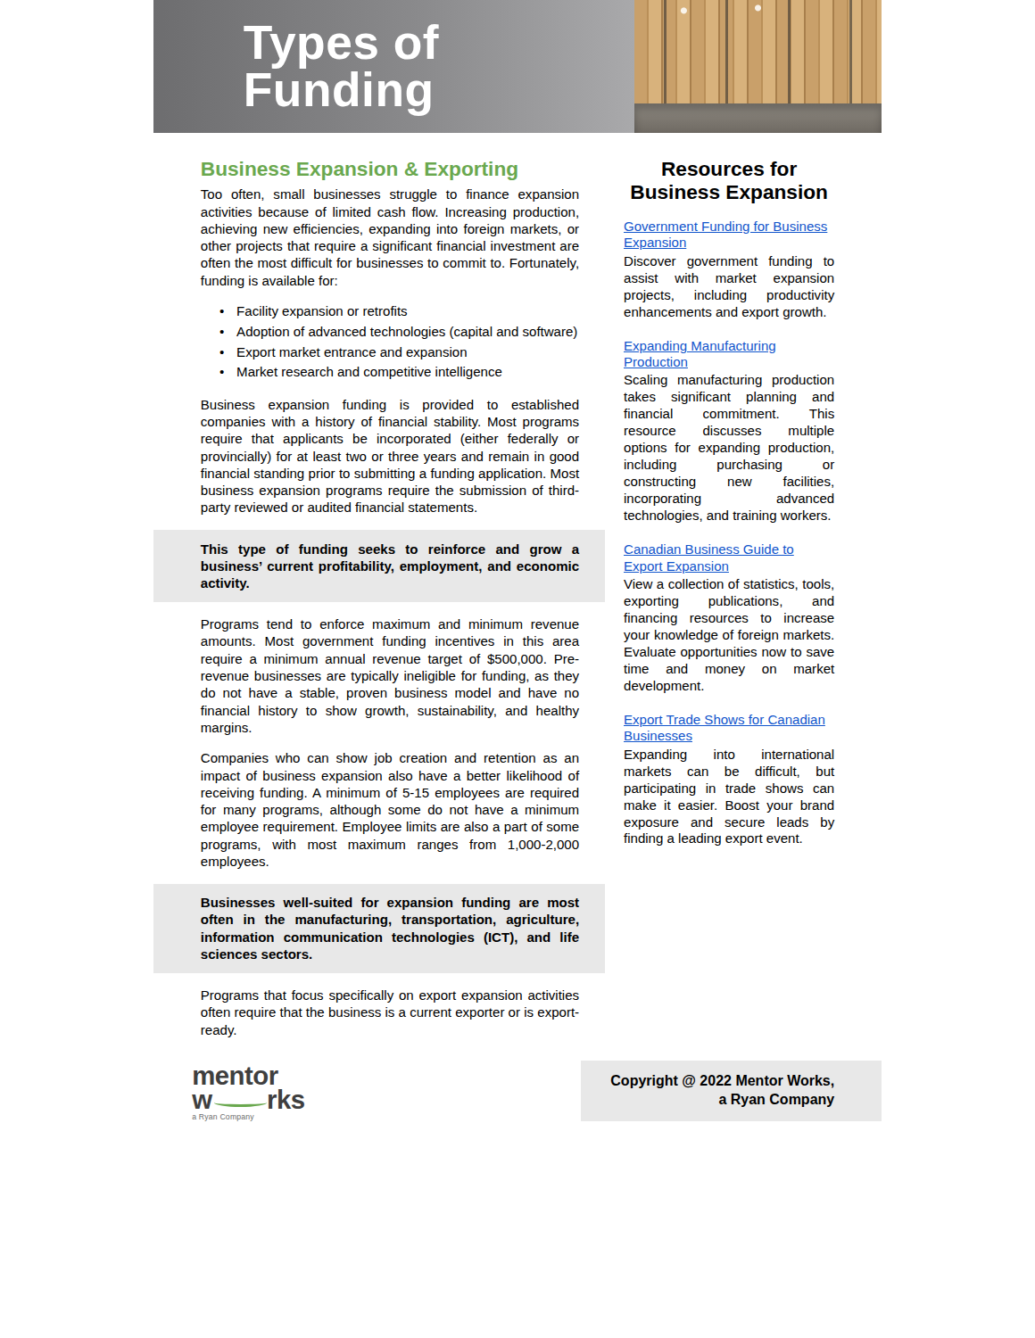Types of Funding
Business Expansion & Exporting
Too often, small businesses struggle to finance expansion activities because of limited cash flow. Increasing production, achieving new efficiencies, expanding into foreign markets, or other projects that require a significant financial investment are often the most difficult for businesses to commit to. Fortunately, funding is available for:
Facility expansion or retrofits
Adoption of advanced technologies (capital and software)
Export market entrance and expansion
Market research and competitive intelligence
Business expansion funding is provided to established companies with a history of financial stability. Most programs require that applicants be incorporated (either federally or provincially) for at least two or three years and remain in good financial standing prior to submitting a funding application. Most business expansion programs require the submission of third-party reviewed or audited financial statements.
This type of funding seeks to reinforce and grow a business’ current profitability, employment, and economic activity.
Programs tend to enforce maximum and minimum revenue amounts. Most government funding incentives in this area require a minimum annual revenue target of $500,000. Pre-revenue businesses are typically ineligible for funding, as they do not have a stable, proven business model and have no financial history to show growth, sustainability, and healthy margins.
Companies who can show job creation and retention as an impact of business expansion also have a better likelihood of receiving funding. A minimum of 5-15 employees are required for many programs, although some do not have a minimum employee requirement. Employee limits are also a part of some programs, with most maximum ranges from 1,000-2,000 employees.
Businesses well-suited for expansion funding are most often in the manufacturing, transportation, agriculture, information communication technologies (ICT), and life sciences sectors.
Programs that focus specifically on export expansion activities often require that the business is a current exporter or is export-ready.
Resources for Business Expansion
Government Funding for Business Expansion
Discover government funding to assist with market expansion projects, including productivity enhancements and export growth.
Expanding Manufacturing Production
Scaling manufacturing production takes significant planning and financial commitment. This resource discusses multiple options for expanding production, including purchasing or constructing new facilities, incorporating advanced technologies, and training workers.
Canadian Business Guide to Export Expansion
View a collection of statistics, tools, exporting publications, and financing resources to increase your knowledge of foreign markets. Evaluate opportunities now to save time and money on market development.
Export Trade Shows for Canadian Businesses
Expanding into international markets can be difficult, but participating in trade shows can make it easier. Boost your brand exposure and secure leads by finding a leading export event.
mentor w rks a Ryan Company
Copyright @ 2022 Mentor Works,
a Ryan Company